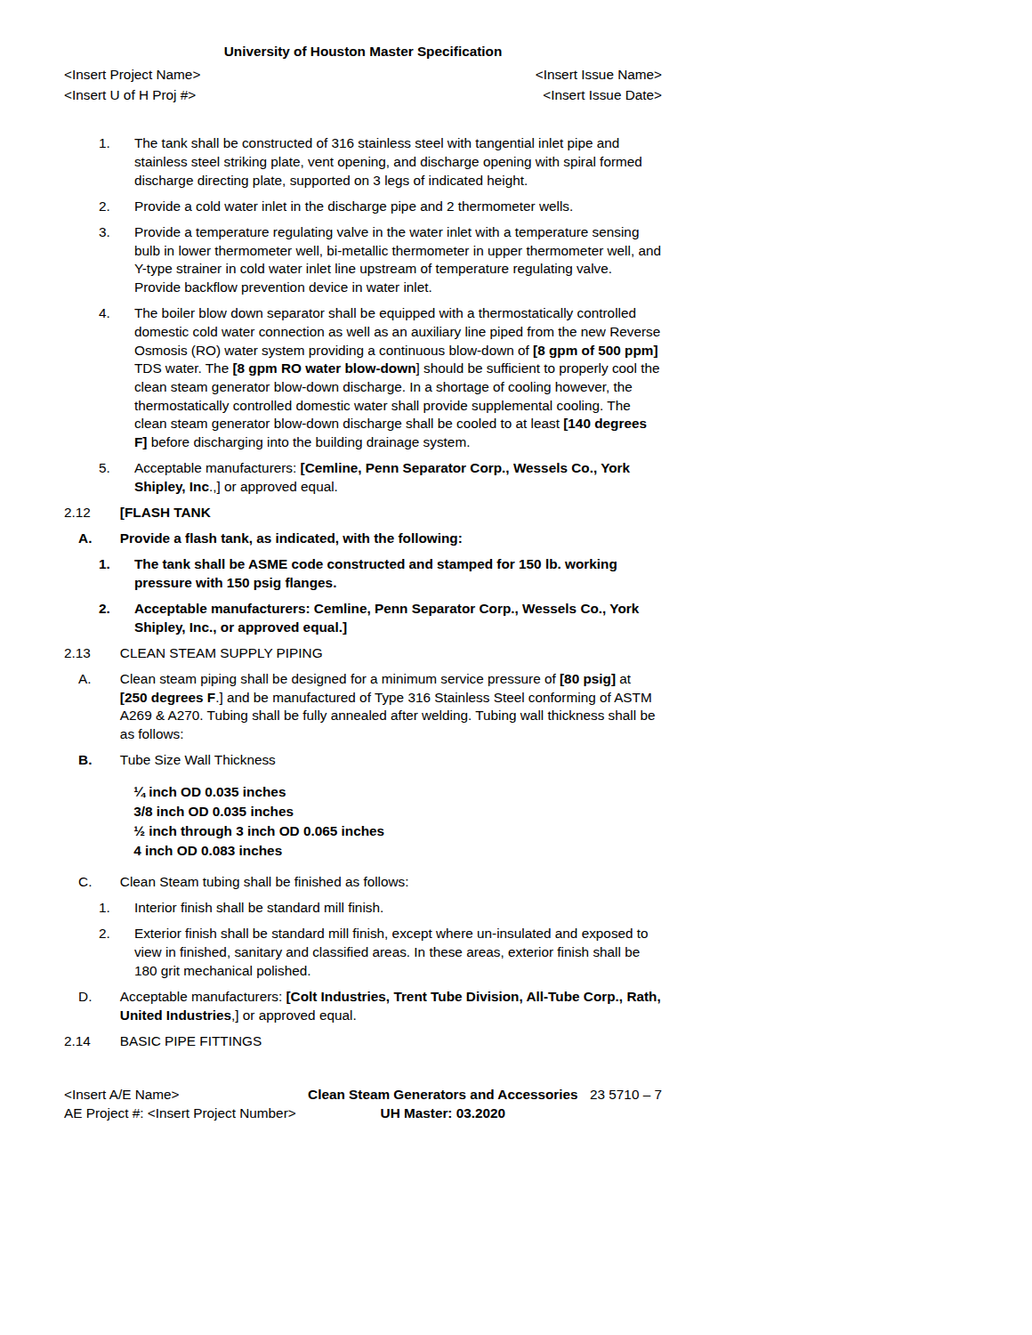University of Houston Master Specification
<Insert Project Name> <Insert Issue Name>
<Insert U of H Proj #> <Insert Issue Date>
1.
The tank shall be constructed of 316 stainless steel with tangential inlet pipe and stainless steel striking plate, vent opening, and discharge opening with spiral formed discharge directing plate, supported on 3 legs of indicated height.
2.
Provide a cold water inlet in the discharge pipe and 2 thermometer wells.
3.
Provide a temperature regulating valve in the water inlet with a temperature sensing bulb in lower thermometer well, bi-metallic thermometer in upper thermometer well, and Y-type strainer in cold water inlet line upstream of temperature regulating valve. Provide backflow prevention device in water inlet.
4.
The boiler blow down separator shall be equipped with a thermostatically controlled domestic cold water connection as well as an auxiliary line piped from the new Reverse Osmosis (RO) water system providing a continuous blow-down of [8 gpm of 500 ppm] TDS water. The [8 gpm RO water blow-down] should be sufficient to properly cool the clean steam generator blow-down discharge. In a shortage of cooling however, the thermostatically controlled domestic water shall provide supplemental cooling. The clean steam generator blow-down discharge shall be cooled to at least [140 degrees F] before discharging into the building drainage system.
5.
Acceptable manufacturers: [Cemline, Penn Separator Corp., Wessels Co., York Shipley, Inc.,] or approved equal.
2.12
[FLASH TANK
A.
Provide a flash tank, as indicated, with the following:
1.
The tank shall be ASME code constructed and stamped for 150 lb. working pressure with 150 psig flanges.
2.
Acceptable manufacturers: Cemline, Penn Separator Corp., Wessels Co., York Shipley, Inc., or approved equal.]
2.13
CLEAN STEAM SUPPLY PIPING
A.
Clean steam piping shall be designed for a minimum service pressure of [80 psig] at [250 degrees F.] and be manufactured of Type 316 Stainless Steel conforming of ASTM A269 & A270. Tubing shall be fully annealed after welding. Tubing wall thickness shall be as follows:
B.
Tube Size Wall Thickness
¼ inch OD 0.035 inches
3/8 inch OD 0.035 inches
½ inch through 3 inch OD 0.065 inches
4 inch OD 0.083 inches
C.
Clean Steam tubing shall be finished as follows:
1.
Interior finish shall be standard mill finish.
2.
Exterior finish shall be standard mill finish, except where un-insulated and exposed to view in finished, sanitary and classified areas. In these areas, exterior finish shall be 180 grit mechanical polished.
D.
Acceptable manufacturers: [Colt Industries, Trent Tube Division, All-Tube Corp., Rath, United Industries,] or approved equal.
2.14
BASIC PIPE FITTINGS
<Insert A/E Name>
Clean Steam Generators and Accessories
23 5710 – 7
AE Project #: <Insert Project Number>
UH Master: 03.2020